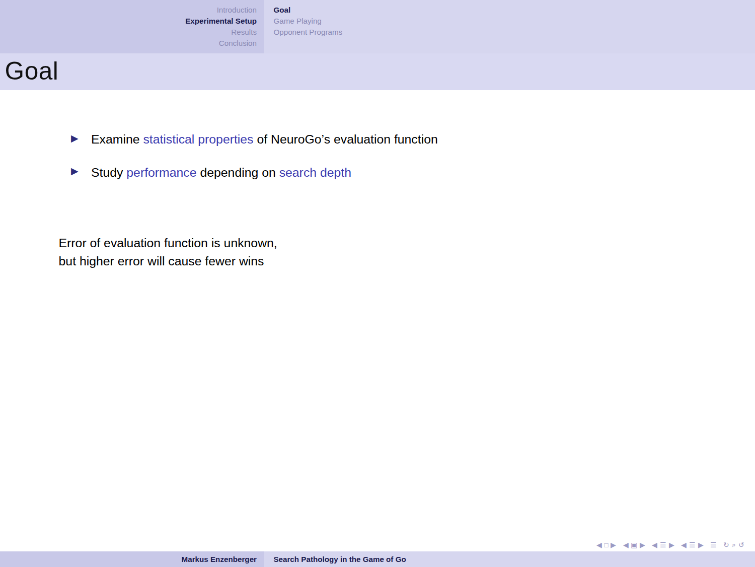Introduction
Experimental Setup
Results
Conclusion
Goal
Game Playing
Opponent Programs
Goal
Examine statistical properties of NeuroGo’s evaluation function
Study performance depending on search depth
Error of evaluation function is unknown,
but higher error will cause fewer wins
◀□▶ ◀▣▶ ◀☰▶ ◀☰▶ ☰ ↻⌕↺
Markus Enzenberger
Search Pathology in the Game of Go